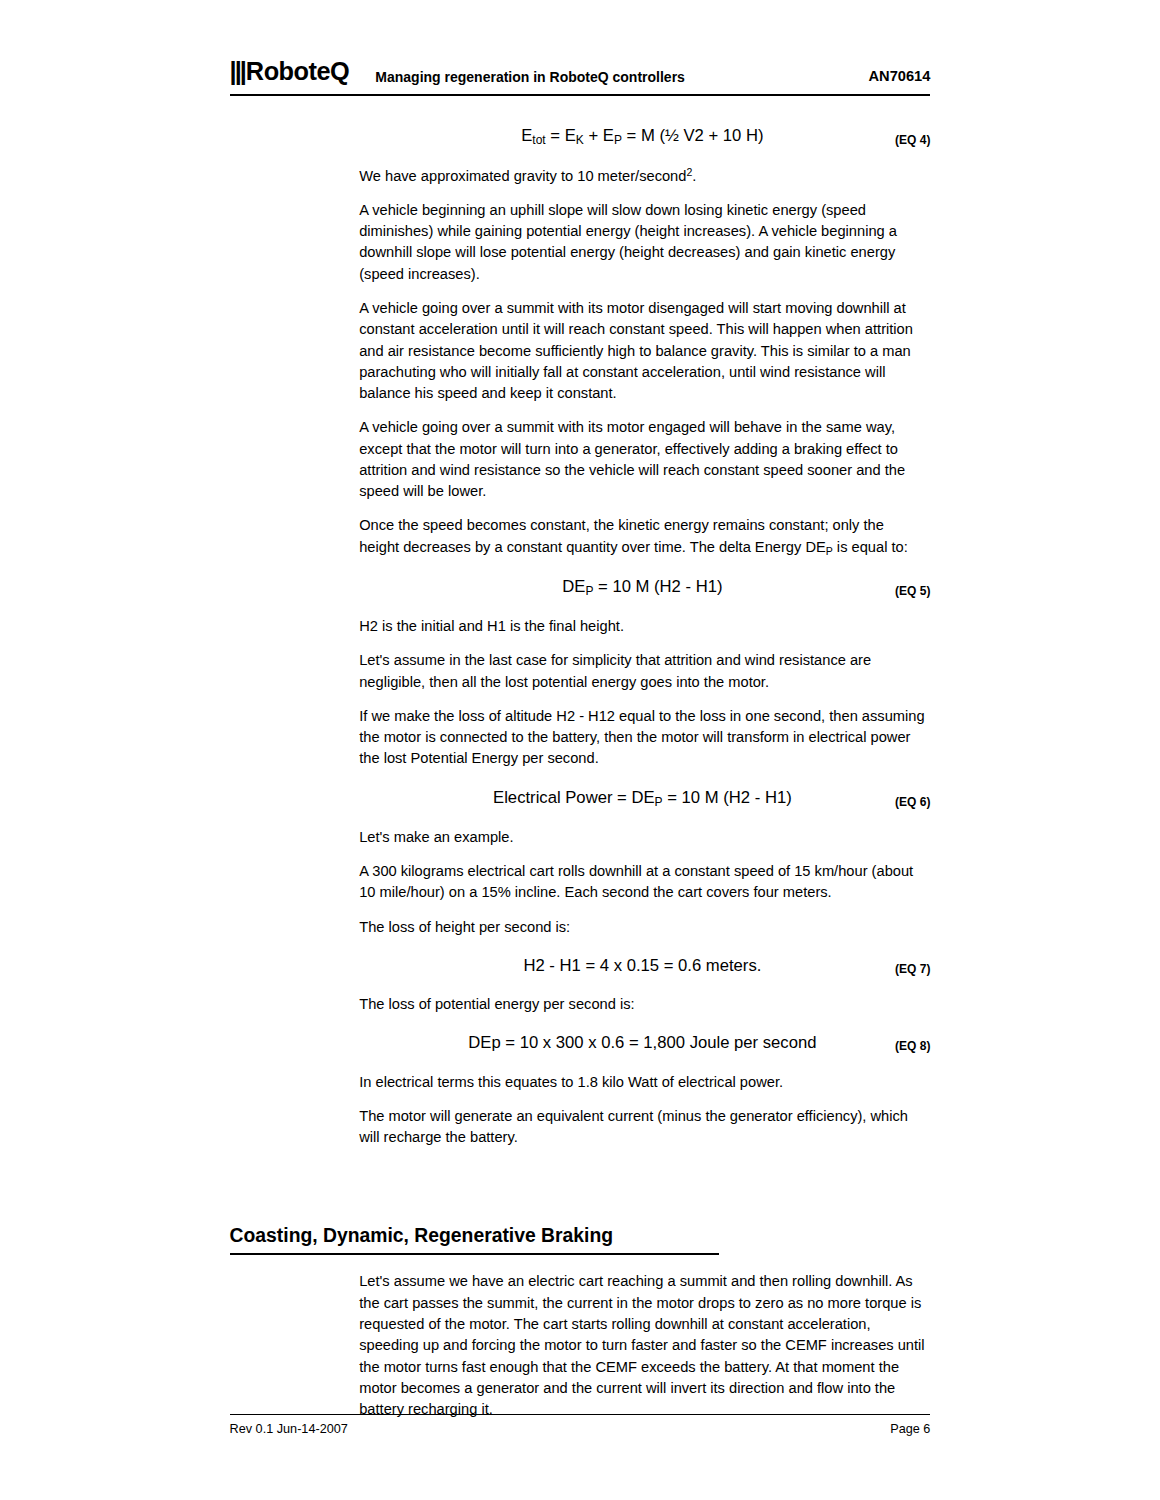|||RoboteQ
Managing regeneration in RoboteQ controllers
AN70614
Etot = EK + EP = M (½ V2 + 10 H) (EQ 4)
We have approximated gravity to 10 meter/second2.
A vehicle beginning an uphill slope will slow down losing kinetic energy (speed diminishes) while gaining potential energy (height increases). A vehicle beginning a downhill slope will lose potential energy (height decreases) and gain kinetic energy (speed increases).
A vehicle going over a summit with its motor disengaged will start moving downhill at constant acceleration until it will reach constant speed. This will happen when attrition and air resistance become sufficiently high to balance gravity. This is similar to a man parachuting who will initially fall at constant acceleration, until wind resistance will balance his speed and keep it constant.
A vehicle going over a summit with its motor engaged will behave in the same way, except that the motor will turn into a generator, effectively adding a braking effect to attrition and wind resistance so the vehicle will reach constant speed sooner and the speed will be lower.
Once the speed becomes constant, the kinetic energy remains constant; only the height decreases by a constant quantity over time. The delta Energy DEP is equal to:
DEP = 10 M (H2 - H1) (EQ 5)
H2 is the initial and H1 is the final height.
Let's assume in the last case for simplicity that attrition and wind resistance are negligible, then all the lost potential energy goes into the motor.
If we make the loss of altitude H2 - H12 equal to the loss in one second, then assuming the motor is connected to the battery, then the motor will transform in electrical power the lost Potential Energy per second.
Electrical Power = DEP = 10 M (H2 - H1) (EQ 6)
Let's make an example.
A 300 kilograms electrical cart rolls downhill at a constant speed of 15 km/hour (about 10 mile/hour) on a 15% incline. Each second the cart covers four meters.
The loss of height per second is:
H2 - H1 = 4 x 0.15 = 0.6 meters. (EQ 7)
The loss of potential energy per second is:
DEp = 10 x 300 x 0.6 = 1,800 Joule per second (EQ 8)
In electrical terms this equates to 1.8 kilo Watt of electrical power.
The motor will generate an equivalent current (minus the generator efficiency), which will recharge the battery.
Coasting, Dynamic, Regenerative Braking
Let's assume we have an electric cart reaching a summit and then rolling downhill. As the cart passes the summit, the current in the motor drops to zero as no more torque is requested of the motor. The cart starts rolling downhill at constant acceleration, speeding up and forcing the motor to turn faster and faster so the CEMF increases until the motor turns fast enough that the CEMF exceeds the battery. At that moment the motor becomes a generator and the current will invert its direction and flow into the battery recharging it.
Rev 0.1 Jun-14-2007 Page 6